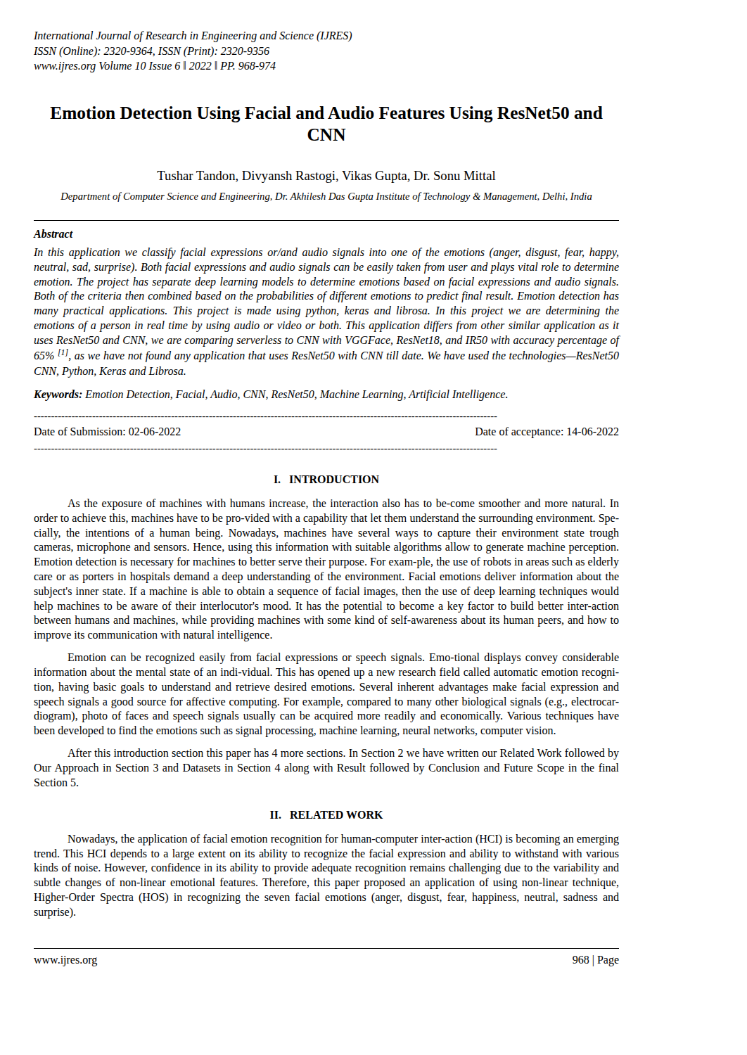International Journal of Research in Engineering and Science (IJRES)
ISSN (Online): 2320-9364, ISSN (Print): 2320-9356
www.ijres.org Volume 10 Issue 6 ǁ 2022 ǁ PP. 968-974
Emotion Detection Using Facial and Audio Features Using ResNet50 and CNN
Tushar Tandon, Divyansh Rastogi, Vikas Gupta, Dr. Sonu Mittal
Department of Computer Science and Engineering, Dr. Akhilesh Das Gupta Institute of Technology & Management, Delhi, India
Abstract
In this application we classify facial expressions or/and audio signals into one of the emotions (anger, disgust, fear, happy, neutral, sad, surprise). Both facial expressions and audio signals can be easily taken from user and plays vital role to determine emotion. The project has separate deep learning models to determine emotions based on facial expressions and audio signals. Both of the criteria then combined based on the probabilities of different emotions to predict final result. Emotion detection has many practical applications. This project is made using python, keras and librosa. In this project we are determining the emotions of a person in real time by using audio or video or both. This application differs from other similar application as it uses ResNet50 and CNN, we are comparing serverless to CNN with VGGFace, ResNet18, and IR50 with accuracy percentage of 65% [1], as we have not found any application that uses ResNet50 with CNN till date. We have used the technologies—ResNet50 CNN, Python, Keras and Librosa.
Keywords: Emotion Detection, Facial, Audio, CNN, ResNet50, Machine Learning, Artificial Intelligence.
---------------------------------------------------------------------------------------------------------------------------------------
Date of Submission: 02-06-2022 Date of acceptance: 14-06-2022
---------------------------------------------------------------------------------------------------------------------------------------
I. Introduction
As the exposure of machines with humans increase, the interaction also has to be-come smoother and more natural. In order to achieve this, machines have to be pro-vided with a capability that let them understand the surrounding environment. Spe-cially, the intentions of a human being. Nowadays, machines have several ways to capture their environment state trough cameras, microphone and sensors. Hence, using this information with suitable algorithms allow to generate machine perception. Emotion detection is necessary for machines to better serve their purpose. For exam-ple, the use of robots in areas such as elderly care or as porters in hospitals demand a deep understanding of the environment. Facial emotions deliver information about the subject's inner state. If a machine is able to obtain a sequence of facial images, then the use of deep learning techniques would help machines to be aware of their interlocutor's mood. It has the potential to become a key factor to build better inter-action between humans and machines, while providing machines with some kind of self-awareness about its human peers, and how to improve its communication with natural intelligence.
Emotion can be recognized easily from facial expressions or speech signals. Emo-tional displays convey considerable information about the mental state of an indi-vidual. This has opened up a new research field called automatic emotion recogni-tion, having basic goals to understand and retrieve desired emotions. Several inherent advantages make facial expression and speech signals a good source for affective computing. For example, compared to many other biological signals (e.g., electrocar-diogram), photo of faces and speech signals usually can be acquired more readily and economically. Various techniques have been developed to find the emotions such as signal processing, machine learning, neural networks, computer vision.
After this introduction section this paper has 4 more sections. In Section 2 we have written our Related Work followed by Our Approach in Section 3 and Datasets in Section 4 along with Result followed by Conclusion and Future Scope in the final Section 5.
II. Related Work
Nowadays, the application of facial emotion recognition for human-computer inter-action (HCI) is becoming an emerging trend. This HCI depends to a large extent on its ability to recognize the facial expression and ability to withstand with various kinds of noise. However, confidence in its ability to provide adequate recognition remains challenging due to the variability and subtle changes of non-linear emotional features. Therefore, this paper proposed an application of using non-linear technique, Higher-Order Spectra (HOS) in recognizing the seven facial emotions (anger, disgust, fear, happiness, neutral, sadness and surprise).
www.ijres.org 968 | Page